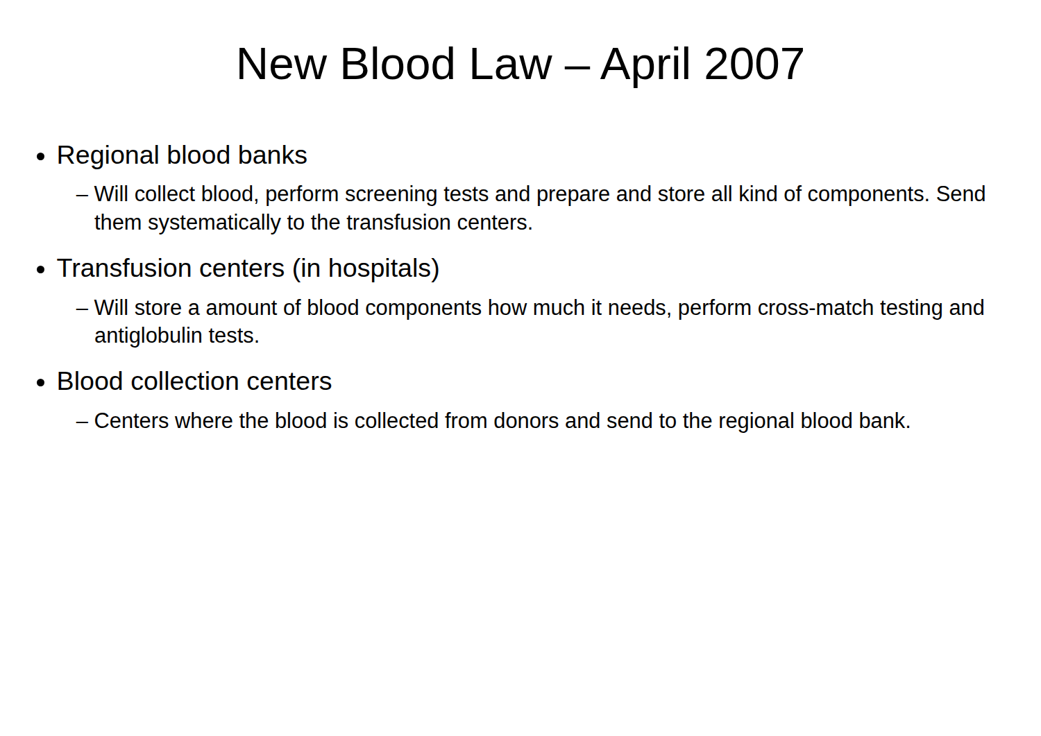New Blood Law – April 2007
Regional blood banks
Will collect blood, perform screening tests and prepare and store all kind of components. Send them systematically to the transfusion centers.
Transfusion centers (in hospitals)
Will store a amount of blood components how much it needs, perform cross-match testing and antiglobulin tests.
Blood collection centers
Centers where the blood is collected from donors and send to the regional blood bank.